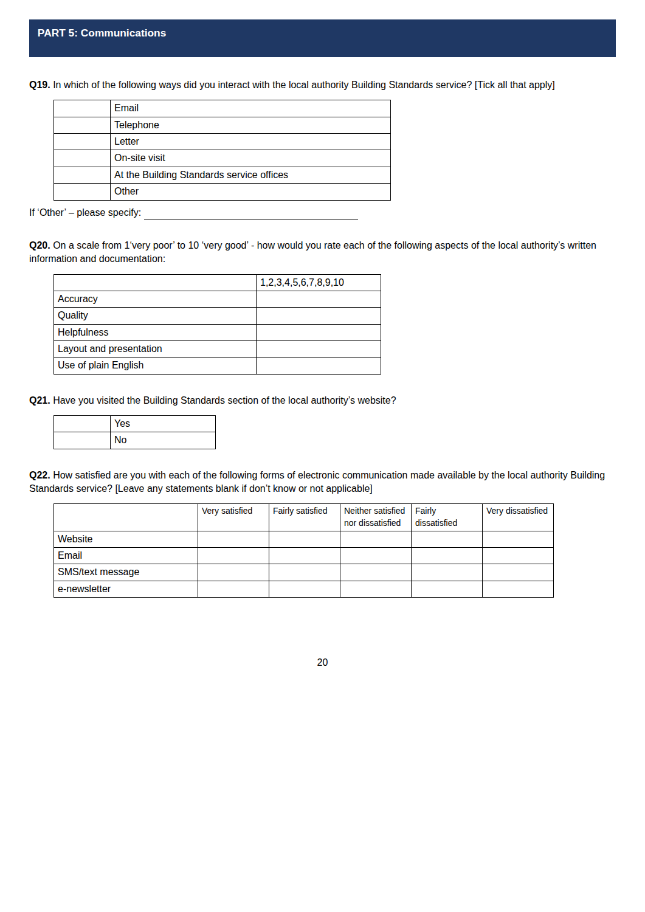PART 5: Communications
Q19. In which of the following ways did you interact with the local authority Building Standards service? [Tick all that apply]
| | Email |
| | Telephone |
| | Letter |
| | On-site visit |
| | At the Building Standards service offices |
| | Other |
If ‘Other’ – please specify:
Q20. On a scale from 1‘very poor’ to 10 ‘very good’ - how would you rate each of the following aspects of the local authority’s written information and documentation:
| | 1,2,3,4,5,6,7,8,9,10 |
| Accuracy | |
| Quality | |
| Helpfulness | |
| Layout and presentation | |
| Use of plain English | |
Q21. Have you visited the Building Standards section of the local authority’s website?
| | Yes |
| | No |
Q22. How satisfied are you with each of the following forms of electronic communication made available by the local authority Building Standards service? [Leave any statements blank if don’t know or not applicable]
| | Very satisfied | Fairly satisfied | Neither satisfied nor dissatisfied | Fairly dissatisfied | Very dissatisfied |
| --- | --- | --- | --- | --- | --- |
| Website | | | | | |
| Email | | | | | |
| SMS/text message | | | | | |
| e-newsletter | | | | | |
20